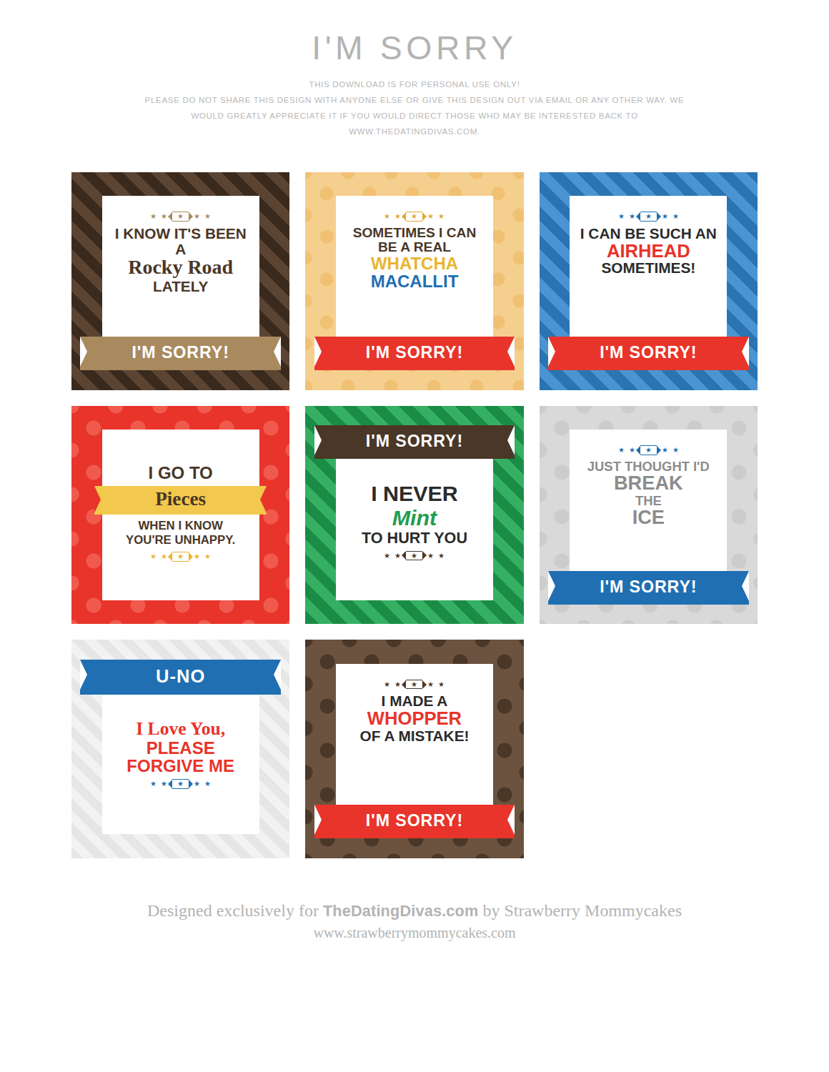I'm Sorry
This download is for personal use only!
Please do not share this design with anyone else or give this design out via email or any other way. We would greatly appreciate it if you would direct those who may be interested back to www.thedatingdivas.com.
★★★★★
I know it's been a
Rocky Road
Lately
I'm Sorry!
★★★★★
Sometimes I can
Be a Real
WhatCha
MaCallIt
I'm Sorry!
★★★★★
I can be such an
Airhead
Sometimes!
I'm Sorry!
I go to
Pieces
When I know
you're unhappy.
★★★★★
I'm Sorry!
I never
Mint
to hurt you
★★★★★
★★★★★
Just thought I'd
Break
the
Ice
I'm Sorry!
U-No
I Love You,
Please
Forgive Me
★★★★★
★★★★★
I made a
Whopper
of a mistake!
I'm Sorry!
Designed exclusively for TheDatingDivas.com by Strawberry Mommycakes
www.strawberrymommycakes.com